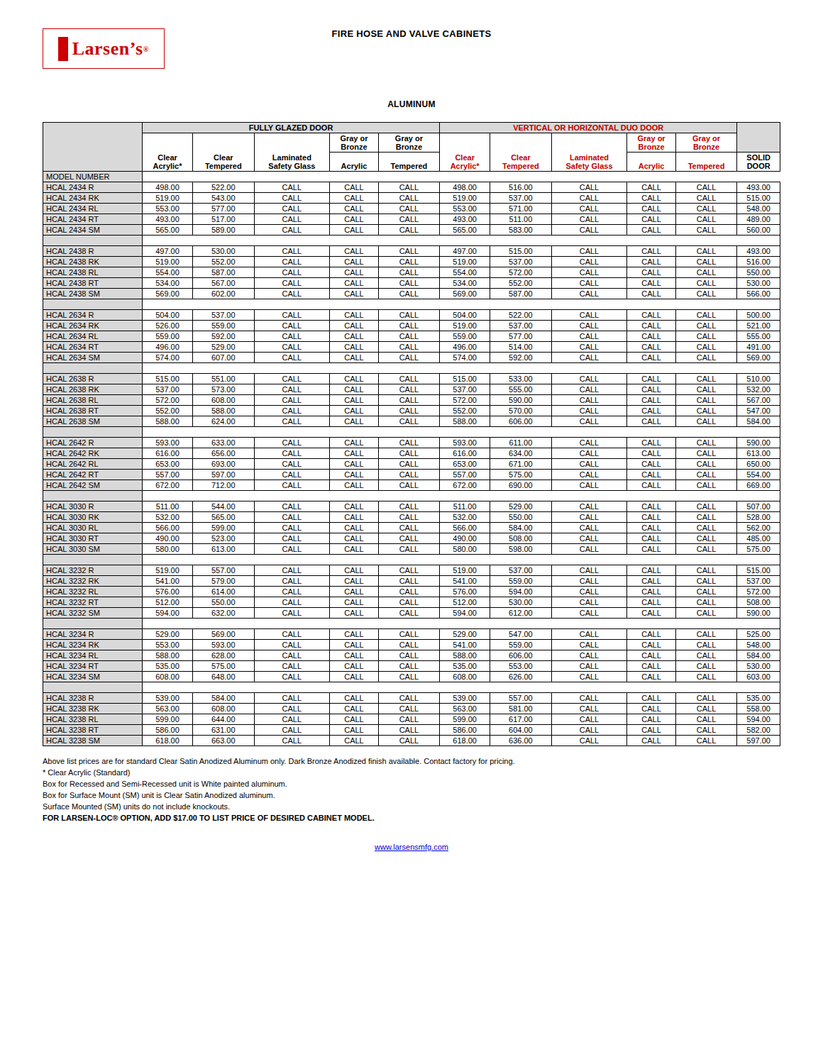Larsen’s®
FIRE HOSE AND VALVE CABINETS
ALUMINUM
| | FULLY GLAZED DOOR | VERTICAL OR HORIZONTAL DUO DOOR | |
| --- | --- | --- | --- |
| Clear Acrylic* | Clear Tempered | Laminated Safety Glass | Gray or Bronze | Gray or Bronze | Clear Acrylic* | Clear Tempered | Laminated Safety Glass | Gray or Bronze | Gray or Bronze |
| Acrylic | Tempered | Acrylic | Tempered | SOLID DOOR |
| MODEL NUMBER | |
| HCAL 2434 R | 498.00 | 522.00 | CALL | CALL | CALL | 498.00 | 516.00 | CALL | CALL | CALL | 493.00 |
| HCAL 2434 RK | 519.00 | 543.00 | CALL | CALL | CALL | 519.00 | 537.00 | CALL | CALL | CALL | 515.00 |
| HCAL 2434 RL | 553.00 | 577.00 | CALL | CALL | CALL | 553.00 | 571.00 | CALL | CALL | CALL | 548.00 |
| HCAL 2434 RT | 493.00 | 517.00 | CALL | CALL | CALL | 493.00 | 511.00 | CALL | CALL | CALL | 489.00 |
| HCAL 2434 SM | 565.00 | 589.00 | CALL | CALL | CALL | 565.00 | 583.00 | CALL | CALL | CALL | 560.00 |
| HCAL 2438 R | 497.00 | 530.00 | CALL | CALL | CALL | 497.00 | 515.00 | CALL | CALL | CALL | 493.00 |
| HCAL 2438 RK | 519.00 | 552.00 | CALL | CALL | CALL | 519.00 | 537.00 | CALL | CALL | CALL | 516.00 |
| HCAL 2438 RL | 554.00 | 587.00 | CALL | CALL | CALL | 554.00 | 572.00 | CALL | CALL | CALL | 550.00 |
| HCAL 2438 RT | 534.00 | 567.00 | CALL | CALL | CALL | 534.00 | 552.00 | CALL | CALL | CALL | 530.00 |
| HCAL 2438 SM | 569.00 | 602.00 | CALL | CALL | CALL | 569.00 | 587.00 | CALL | CALL | CALL | 566.00 |
| HCAL 2634 R | 504.00 | 537.00 | CALL | CALL | CALL | 504.00 | 522.00 | CALL | CALL | CALL | 500.00 |
| HCAL 2634 RK | 526.00 | 559.00 | CALL | CALL | CALL | 519.00 | 537.00 | CALL | CALL | CALL | 521.00 |
| HCAL 2634 RL | 559.00 | 592.00 | CALL | CALL | CALL | 559.00 | 577.00 | CALL | CALL | CALL | 555.00 |
| HCAL 2634 RT | 496.00 | 529.00 | CALL | CALL | CALL | 496.00 | 514.00 | CALL | CALL | CALL | 491.00 |
| HCAL 2634 SM | 574.00 | 607.00 | CALL | CALL | CALL | 574.00 | 592.00 | CALL | CALL | CALL | 569.00 |
| HCAL 2638 R | 515.00 | 551.00 | CALL | CALL | CALL | 515.00 | 533.00 | CALL | CALL | CALL | 510.00 |
| HCAL 2638 RK | 537.00 | 573.00 | CALL | CALL | CALL | 537.00 | 555.00 | CALL | CALL | CALL | 532.00 |
| HCAL 2638 RL | 572.00 | 608.00 | CALL | CALL | CALL | 572.00 | 590.00 | CALL | CALL | CALL | 567.00 |
| HCAL 2638 RT | 552.00 | 588.00 | CALL | CALL | CALL | 552.00 | 570.00 | CALL | CALL | CALL | 547.00 |
| HCAL 2638 SM | 588.00 | 624.00 | CALL | CALL | CALL | 588.00 | 606.00 | CALL | CALL | CALL | 584.00 |
| HCAL 2642 R | 593.00 | 633.00 | CALL | CALL | CALL | 593.00 | 611.00 | CALL | CALL | CALL | 590.00 |
| HCAL 2642 RK | 616.00 | 656.00 | CALL | CALL | CALL | 616.00 | 634.00 | CALL | CALL | CALL | 613.00 |
| HCAL 2642 RL | 653.00 | 693.00 | CALL | CALL | CALL | 653.00 | 671.00 | CALL | CALL | CALL | 650.00 |
| HCAL 2642 RT | 557.00 | 597.00 | CALL | CALL | CALL | 557.00 | 575.00 | CALL | CALL | CALL | 554.00 |
| HCAL 2642 SM | 672.00 | 712.00 | CALL | CALL | CALL | 672.00 | 690.00 | CALL | CALL | CALL | 669.00 |
| HCAL 3030 R | 511.00 | 544.00 | CALL | CALL | CALL | 511.00 | 529.00 | CALL | CALL | CALL | 507.00 |
| HCAL 3030 RK | 532.00 | 565.00 | CALL | CALL | CALL | 532.00 | 550.00 | CALL | CALL | CALL | 528.00 |
| HCAL 3030 RL | 566.00 | 599.00 | CALL | CALL | CALL | 566.00 | 584.00 | CALL | CALL | CALL | 562.00 |
| HCAL 3030 RT | 490.00 | 523.00 | CALL | CALL | CALL | 490.00 | 508.00 | CALL | CALL | CALL | 485.00 |
| HCAL 3030 SM | 580.00 | 613.00 | CALL | CALL | CALL | 580.00 | 598.00 | CALL | CALL | CALL | 575.00 |
| HCAL 3232 R | 519.00 | 557.00 | CALL | CALL | CALL | 519.00 | 537.00 | CALL | CALL | CALL | 515.00 |
| HCAL 3232 RK | 541.00 | 579.00 | CALL | CALL | CALL | 541.00 | 559.00 | CALL | CALL | CALL | 537.00 |
| HCAL 3232 RL | 576.00 | 614.00 | CALL | CALL | CALL | 576.00 | 594.00 | CALL | CALL | CALL | 572.00 |
| HCAL 3232 RT | 512.00 | 550.00 | CALL | CALL | CALL | 512.00 | 530.00 | CALL | CALL | CALL | 508.00 |
| HCAL 3232 SM | 594.00 | 632.00 | CALL | CALL | CALL | 594.00 | 612.00 | CALL | CALL | CALL | 590.00 |
| HCAL 3234 R | 529.00 | 569.00 | CALL | CALL | CALL | 529.00 | 547.00 | CALL | CALL | CALL | 525.00 |
| HCAL 3234 RK | 553.00 | 593.00 | CALL | CALL | CALL | 541.00 | 559.00 | CALL | CALL | CALL | 548.00 |
| HCAL 3234 RL | 588.00 | 628.00 | CALL | CALL | CALL | 588.00 | 606.00 | CALL | CALL | CALL | 584.00 |
| HCAL 3234 RT | 535.00 | 575.00 | CALL | CALL | CALL | 535.00 | 553.00 | CALL | CALL | CALL | 530.00 |
| HCAL 3234 SM | 608.00 | 648.00 | CALL | CALL | CALL | 608.00 | 626.00 | CALL | CALL | CALL | 603.00 |
| HCAL 3238 R | 539.00 | 584.00 | CALL | CALL | CALL | 539.00 | 557.00 | CALL | CALL | CALL | 535.00 |
| HCAL 3238 RK | 563.00 | 608.00 | CALL | CALL | CALL | 563.00 | 581.00 | CALL | CALL | CALL | 558.00 |
| HCAL 3238 RL | 599.00 | 644.00 | CALL | CALL | CALL | 599.00 | 617.00 | CALL | CALL | CALL | 594.00 |
| HCAL 3238 RT | 586.00 | 631.00 | CALL | CALL | CALL | 586.00 | 604.00 | CALL | CALL | CALL | 582.00 |
| HCAL 3238 SM | 618.00 | 663.00 | CALL | CALL | CALL | 618.00 | 636.00 | CALL | CALL | CALL | 597.00 |
Above list prices are for standard Clear Satin Anodized Aluminum only. Dark Bronze Anodized finish available. Contact factory for pricing.
* Clear Acrylic (Standard)
Box for Recessed and Semi-Recessed unit is White painted aluminum.
Box for Surface Mount (SM) unit is Clear Satin Anodized aluminum.
Surface Mounted (SM) units do not include knockouts.
FOR LARSEN-LOC® OPTION, ADD $17.00 TO LIST PRICE OF DESIRED CABINET MODEL.
www.larsensmfg.com